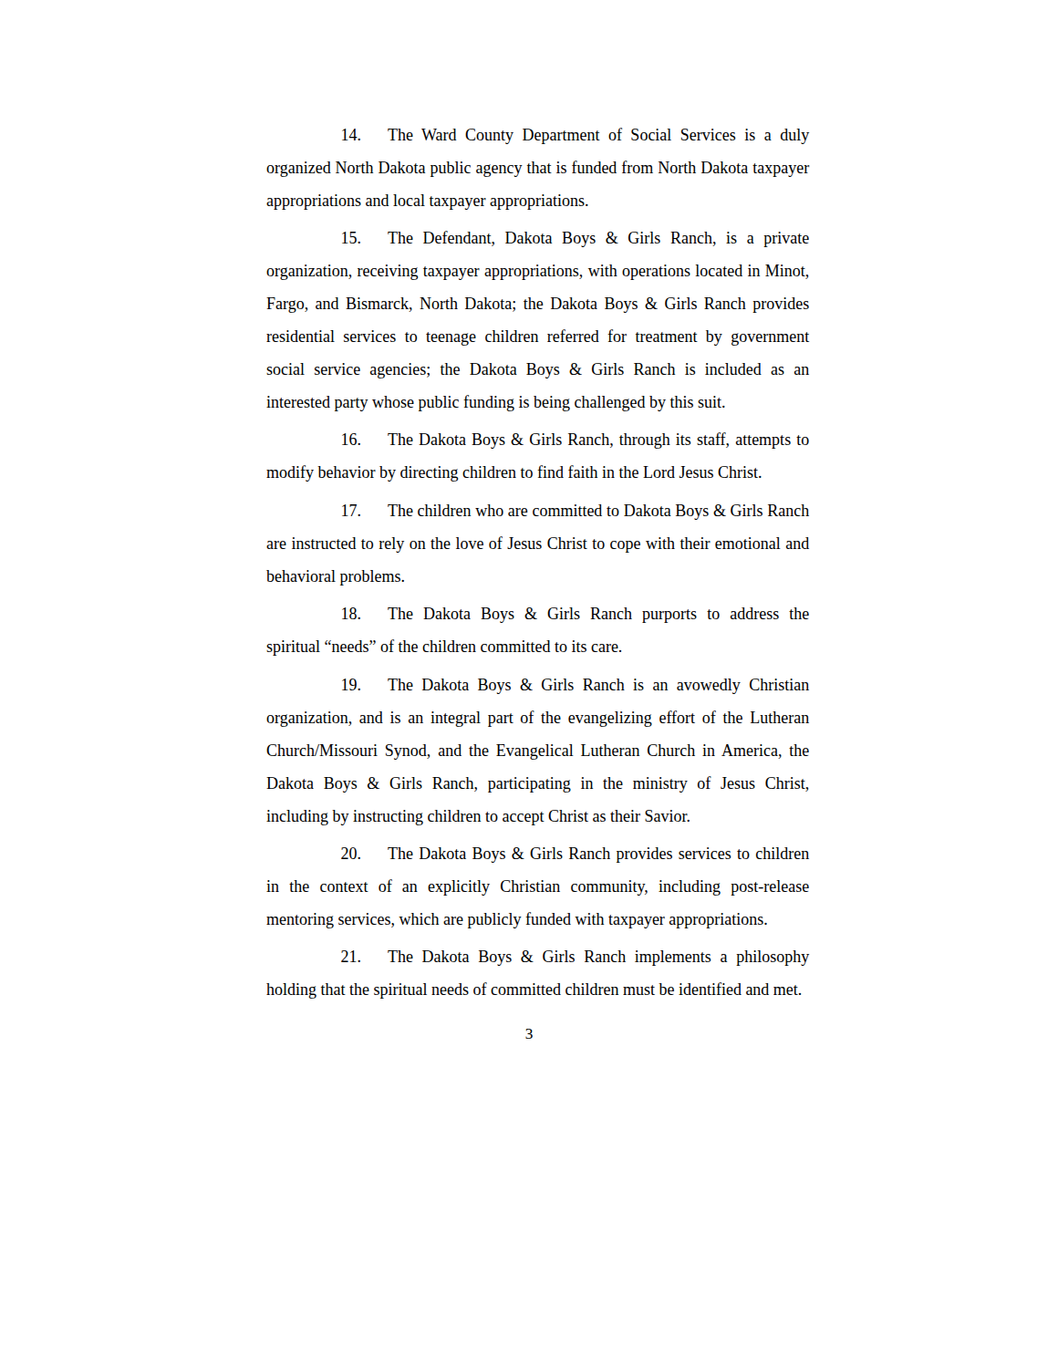14. The Ward County Department of Social Services is a duly organized North Dakota public agency that is funded from North Dakota taxpayer appropriations and local taxpayer appropriations.
15. The Defendant, Dakota Boys & Girls Ranch, is a private organization, receiving taxpayer appropriations, with operations located in Minot, Fargo, and Bismarck, North Dakota; the Dakota Boys & Girls Ranch provides residential services to teenage children referred for treatment by government social service agencies; the Dakota Boys & Girls Ranch is included as an interested party whose public funding is being challenged by this suit.
16. The Dakota Boys & Girls Ranch, through its staff, attempts to modify behavior by directing children to find faith in the Lord Jesus Christ.
17. The children who are committed to Dakota Boys & Girls Ranch are instructed to rely on the love of Jesus Christ to cope with their emotional and behavioral problems.
18. The Dakota Boys & Girls Ranch purports to address the spiritual “needs” of the children committed to its care.
19. The Dakota Boys & Girls Ranch is an avowedly Christian organization, and is an integral part of the evangelizing effort of the Lutheran Church/Missouri Synod, and the Evangelical Lutheran Church in America, the Dakota Boys & Girls Ranch, participating in the ministry of Jesus Christ, including by instructing children to accept Christ as their Savior.
20. The Dakota Boys & Girls Ranch provides services to children in the context of an explicitly Christian community, including post-release mentoring services, which are publicly funded with taxpayer appropriations.
21. The Dakota Boys & Girls Ranch implements a philosophy holding that the spiritual needs of committed children must be identified and met.
3